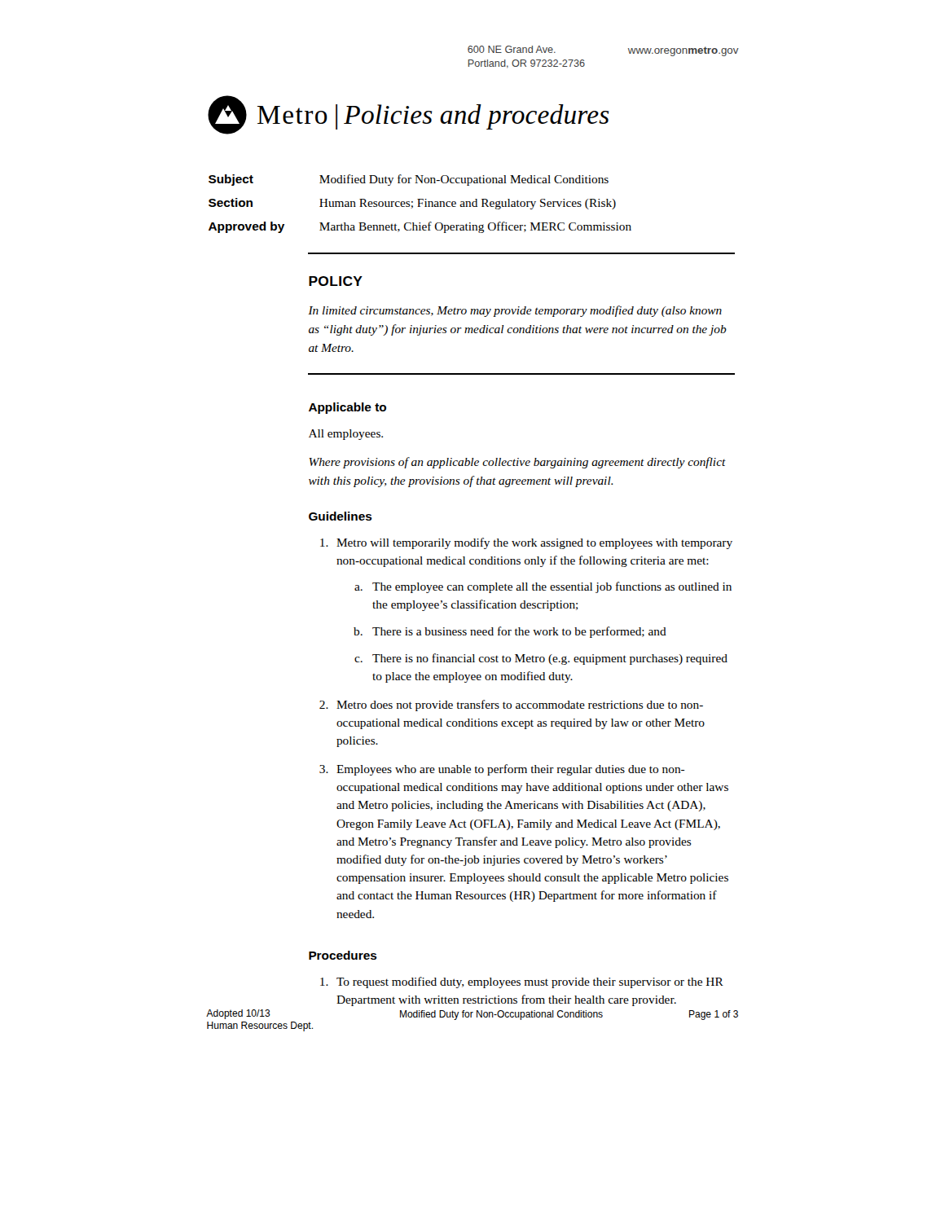600 NE Grand Ave.
Portland, OR 97232-2736
www.oregonmetro.gov
Metro|Policies and procedures
| Subject | Modified Duty for Non-Occupational Medical Conditions |
| Section | Human Resources; Finance and Regulatory Services (Risk) |
| Approved by | Martha Bennett, Chief Operating Officer; MERC Commission |
POLICY
In limited circumstances, Metro may provide temporary modified duty (also known as “light duty”) for injuries or medical conditions that were not incurred on the job at Metro.
Applicable to
All employees.
Where provisions of an applicable collective bargaining agreement directly conflict with this policy, the provisions of that agreement will prevail.
Guidelines
Metro will temporarily modify the work assigned to employees with temporary non-occupational medical conditions only if the following criteria are met:
The employee can complete all the essential job functions as outlined in the employee’s classification description;
There is a business need for the work to be performed; and
There is no financial cost to Metro (e.g. equipment purchases) required to place the employee on modified duty.
Metro does not provide transfers to accommodate restrictions due to non-occupational medical conditions except as required by law or other Metro policies.
Employees who are unable to perform their regular duties due to non-occupational medical conditions may have additional options under other laws and Metro policies, including the Americans with Disabilities Act (ADA), Oregon Family Leave Act (OFLA), Family and Medical Leave Act (FMLA), and Metro’s Pregnancy Transfer and Leave policy. Metro also provides modified duty for on-the-job injuries covered by Metro’s workers’ compensation insurer. Employees should consult the applicable Metro policies and contact the Human Resources (HR) Department for more information if needed.
Procedures
To request modified duty, employees must provide their supervisor or the HR Department with written restrictions from their health care provider.
Adopted 10/13
Human Resources Dept.
Modified Duty for Non-Occupational Conditions
Page 1 of 3